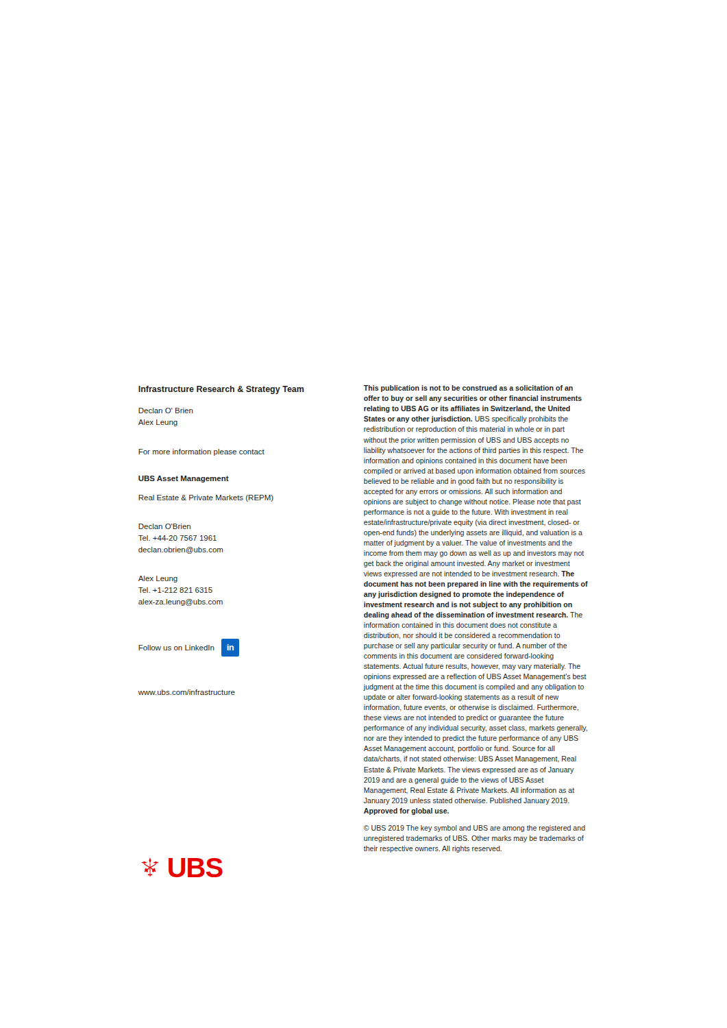Infrastructure Research & Strategy Team
Declan O' Brien
Alex Leung
For more information please contact
UBS Asset Management
Real Estate & Private Markets (REPM)
Declan O'Brien
Tel. +44-20 7567 1961
declan.obrien@ubs.com
Alex Leung
Tel. +1-212 821 6315
alex-za.leung@ubs.com
Follow us on LinkedIn in
www.ubs.com/infrastructure
This publication is not to be construed as a solicitation of an offer to buy or sell any securities or other financial instruments relating to UBS AG or its affiliates in Switzerland, the United States or any other jurisdiction. UBS specifically prohibits the redistribution or reproduction of this material in whole or in part without the prior written permission of UBS and UBS accepts no liability whatsoever for the actions of third parties in this respect. The information and opinions contained in this document have been compiled or arrived at based upon information obtained from sources believed to be reliable and in good faith but no responsibility is accepted for any errors or omissions. All such information and opinions are subject to change without notice. Please note that past performance is not a guide to the future. With investment in real estate/infrastructure/private equity (via direct investment, closed- or open-end funds) the underlying assets are illiquid, and valuation is a matter of judgment by a valuer. The value of investments and the income from them may go down as well as up and investors may not get back the original amount invested. Any market or investment views expressed are not intended to be investment research. The document has not been prepared in line with the requirements of any jurisdiction designed to promote the independence of investment research and is not subject to any prohibition on dealing ahead of the dissemination of investment research. The information contained in this document does not constitute a distribution, nor should it be considered a recommendation to purchase or sell any particular security or fund. A number of the comments in this document are considered forward-looking statements. Actual future results, however, may vary materially. The opinions expressed are a reflection of UBS Asset Management's best judgment at the time this document is compiled and any obligation to update or alter forward-looking statements as a result of new information, future events, or otherwise is disclaimed. Furthermore, these views are not intended to predict or guarantee the future performance of any individual security, asset class, markets generally, nor are they intended to predict the future performance of any UBS Asset Management account, portfolio or fund. Source for all data/charts, if not stated otherwise: UBS Asset Management, Real Estate & Private Markets. The views expressed are as of January 2019 and are a general guide to the views of UBS Asset Management, Real Estate & Private Markets. All information as at January 2019 unless stated otherwise. Published January 2019. Approved for global use.
© UBS 2019 The key symbol and UBS are among the registered and unregistered trademarks of UBS. Other marks may be trademarks of their respective owners. All rights reserved.
UBS